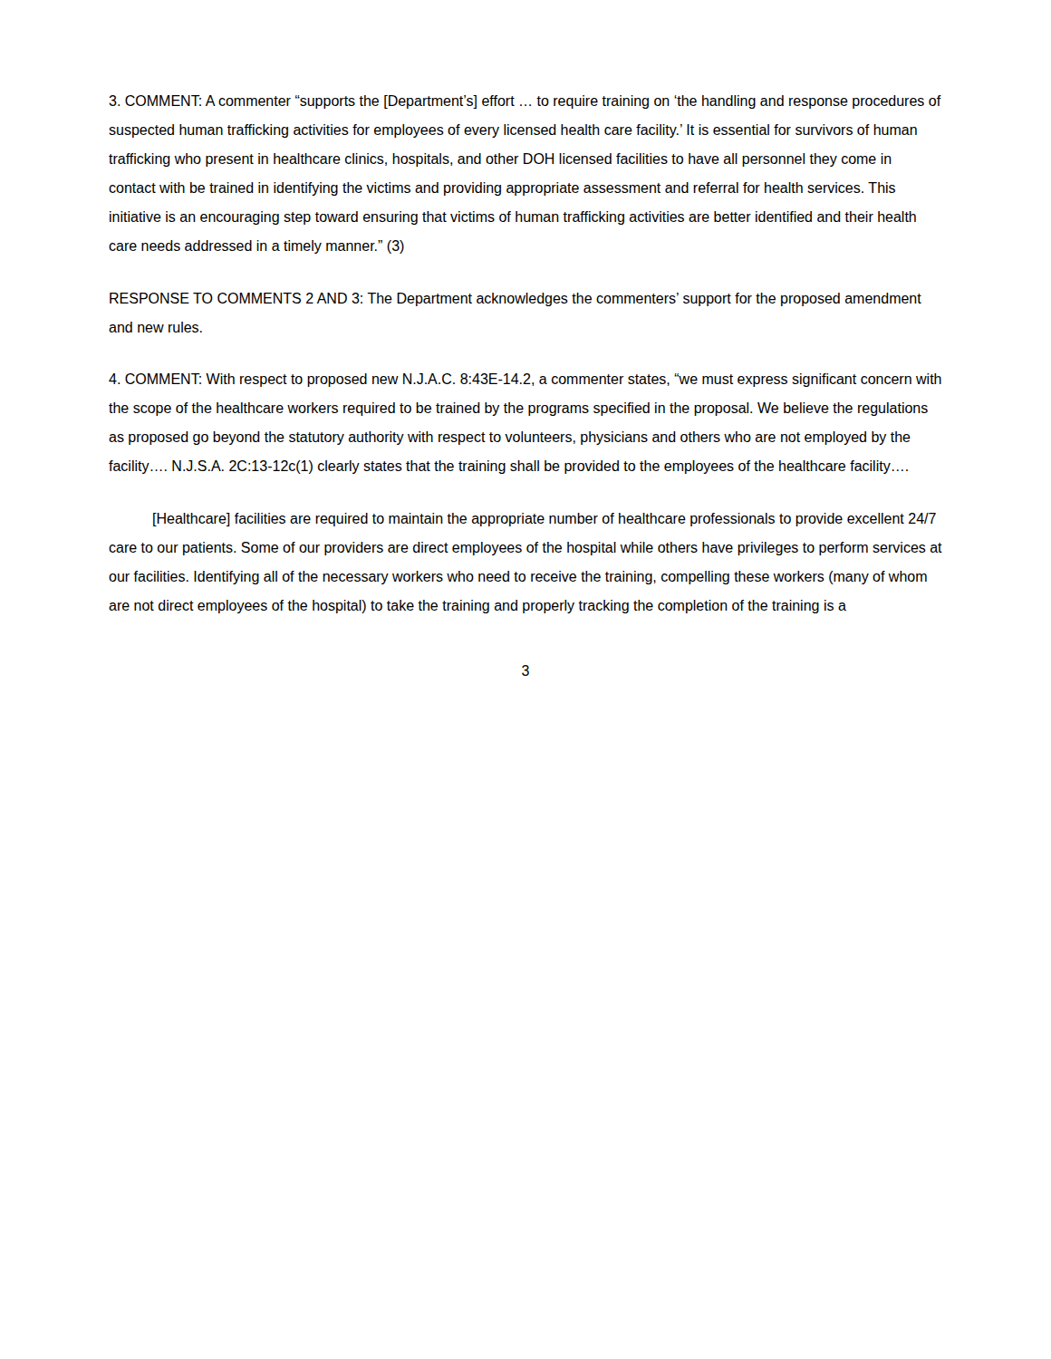3. COMMENT: A commenter “supports the [Department’s] effort … to require training on ‘the handling and response procedures of suspected human trafficking activities for employees of every licensed health care facility.’ It is essential for survivors of human trafficking who present in healthcare clinics, hospitals, and other DOH licensed facilities to have all personnel they come in contact with be trained in identifying the victims and providing appropriate assessment and referral for health services. This initiative is an encouraging step toward ensuring that victims of human trafficking activities are better identified and their health care needs addressed in a timely manner.” (3)
RESPONSE TO COMMENTS 2 AND 3: The Department acknowledges the commenters’ support for the proposed amendment and new rules.
4. COMMENT: With respect to proposed new N.J.A.C. 8:43E-14.2, a commenter states, “we must express significant concern with the scope of the healthcare workers required to be trained by the programs specified in the proposal. We believe the regulations as proposed go beyond the statutory authority with respect to volunteers, physicians and others who are not employed by the facility…. N.J.S.A. 2C:13-12c(1) clearly states that the training shall be provided to the employees of the healthcare facility….
[Healthcare] facilities are required to maintain the appropriate number of healthcare professionals to provide excellent 24/7 care to our patients. Some of our providers are direct employees of the hospital while others have privileges to perform services at our facilities. Identifying all of the necessary workers who need to receive the training, compelling these workers (many of whom are not direct employees of the hospital) to take the training and properly tracking the completion of the training is a
3